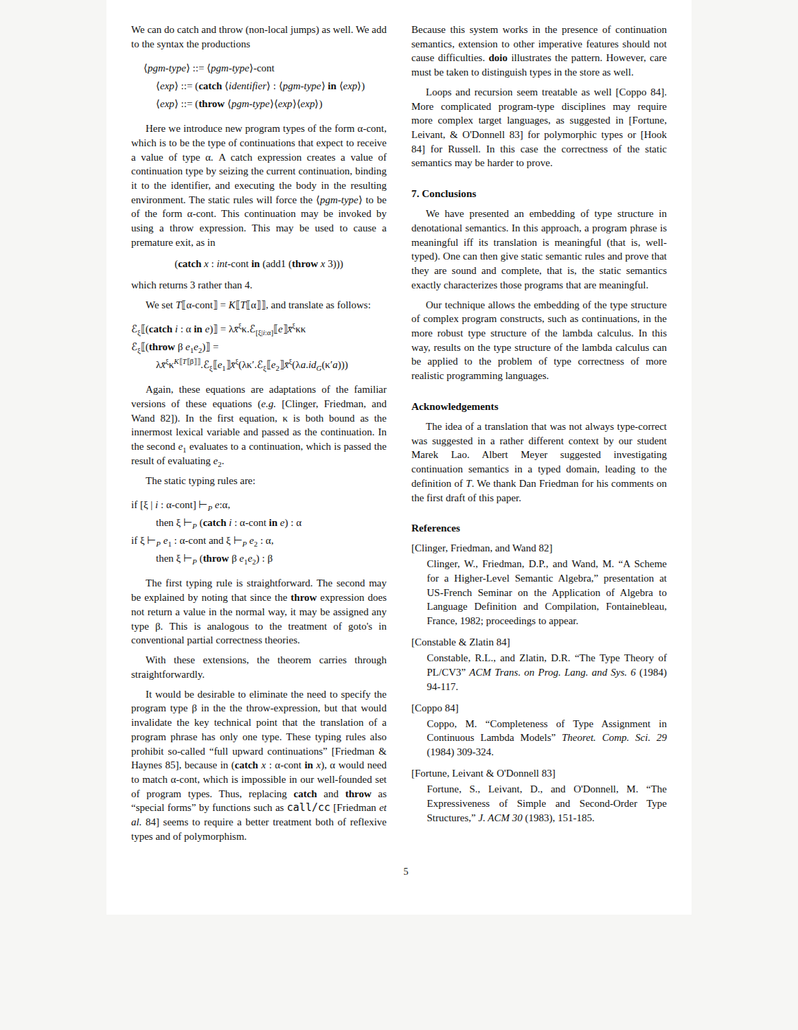We can do catch and throw (non-local jumps) as well. We add to the syntax the productions
⟨pgm-type⟩ ::= ⟨pgm-type⟩-cont ⟨exp⟩ ::= (catch ⟨identifier⟩ : ⟨pgm-type⟩ in ⟨exp⟩) ⟨exp⟩ ::= (throw ⟨pgm-type⟩⟨exp⟩⟨exp⟩)
Here we introduce new program types of the form α-cont, which is to be the type of continuations that expect to receive a value of type α. A catch expression creates a value of continuation type by seizing the current continuation, binding it to the identifier, and executing the body in the resulting environment. The static rules will force the ⟨pgm-type⟩ to be of the form α-cont. This continuation may be invoked by using a throw expression. This may be used to cause a premature exit, as in
(catch x : int-cont in (add1 (throw x 3)))
which returns 3 rather than 4.
We set T⟦α-cont⟧ = K⟦T⟦α⟧⟧, and translate as follows:
ℰξ⟦(catch i : α in e)⟧ = λx̄ξκ.ℰ[ξ|i:α]⟦e⟧x̄ξκκ ℰξ⟦(throw β e1e2)⟧ = λx̄ξκK⟦T⟦β⟧⟧.ℰξ⟦e1⟧x̄ξ(λκ′.ℰξ⟦e2⟧x̄ξ(λa.idG(κ′a)))
Again, these equations are adaptations of the familiar versions of these equations (e.g. [Clinger, Friedman, and Wand 82]). In the first equation, κ is both bound as the innermost lexical variable and passed as the continuation. In the second e1 evaluates to a continuation, which is passed the result of evaluating e2.
The static typing rules are:
if [ξ | i : α-cont] ⊢P e:α, then ξ ⊢P (catch i : α-cont in e) : α if ξ ⊢P e1 : α-cont and ξ ⊢P e2 : α, then ξ ⊢P (throw β e1e2) : β
The first typing rule is straightforward. The second may be explained by noting that since the throw expression does not return a value in the normal way, it may be assigned any type β. This is analogous to the treatment of goto's in conventional partial correctness theories.
With these extensions, the theorem carries through straightforwardly.
It would be desirable to eliminate the need to specify the program type β in the the throw-expression, but that would invalidate the key technical point that the translation of a program phrase has only one type. These typing rules also prohibit so-called “full upward continuations” [Friedman & Haynes 85], because in (catch x : α-cont in x), α would need to match α-cont, which is impossible in our well-founded set of program types. Thus, replacing catch and throw as “special forms” by functions such as call/cc [Friedman et al. 84] seems to require a better treatment both of reflexive types and of polymorphism.
Because this system works in the presence of continuation semantics, extension to other imperative features should not cause difficulties. doio illustrates the pattern. However, care must be taken to distinguish types in the store as well.
Loops and recursion seem treatable as well [Coppo 84]. More complicated program-type disciplines may require more complex target languages, as suggested in [Fortune, Leivant, & O'Donnell 83] for polymorphic types or [Hook 84] for Russell. In this case the correctness of the static semantics may be harder to prove.
7. Conclusions
We have presented an embedding of type structure in denotational semantics. In this approach, a program phrase is meaningful iff its translation is meaningful (that is, well-typed). One can then give static semantic rules and prove that they are sound and complete, that is, the static semantics exactly characterizes those programs that are meaningful.
Our technique allows the embedding of the type structure of complex program constructs, such as continuations, in the more robust type structure of the lambda calculus. In this way, results on the type structure of the lambda calculus can be applied to the problem of type correctness of more realistic programming languages.
Acknowledgements
The idea of a translation that was not always type-correct was suggested in a rather different context by our student Marek Lao. Albert Meyer suggested investigating continuation semantics in a typed domain, leading to the definition of T. We thank Dan Friedman for his comments on the first draft of this paper.
References
[Clinger, Friedman, and Wand 82]
Clinger, W., Friedman, D.P., and Wand, M. “A Scheme for a Higher-Level Semantic Algebra,” presentation at US-French Seminar on the Application of Algebra to Language Definition and Compilation, Fontainebleau, France, 1982; proceedings to appear.
[Constable & Zlatin 84]
Constable, R.L., and Zlatin, D.R. “The Type Theory of PL/CV3” ACM Trans. on Prog. Lang. and Sys. 6 (1984) 94-117.
[Coppo 84]
Coppo, M. “Completeness of Type Assignment in Continuous Lambda Models” Theoret. Comp. Sci. 29 (1984) 309-324.
[Fortune, Leivant & O'Donnell 83]
Fortune, S., Leivant, D., and O'Donnell, M. “The Expressiveness of Simple and Second-Order Type Structures,” J. ACM 30 (1983), 151-185.
5